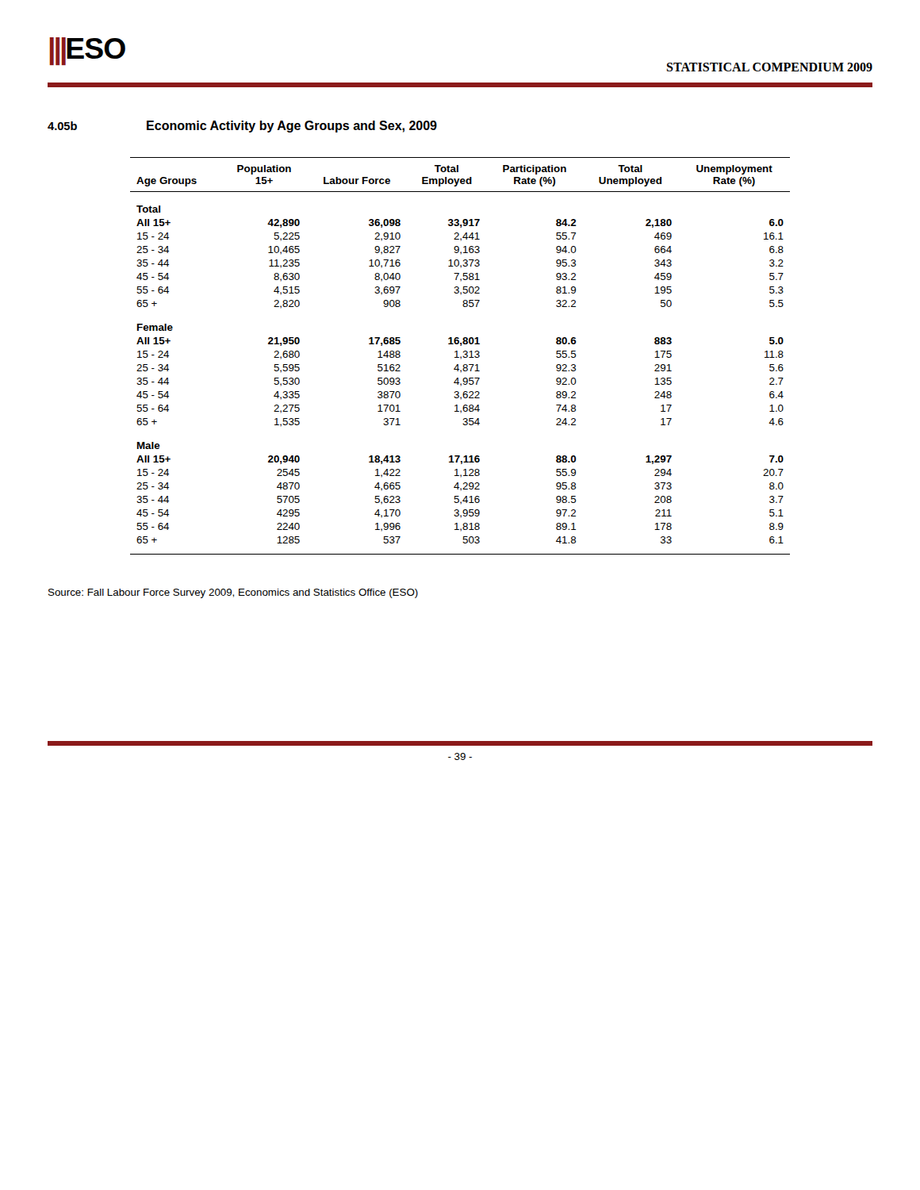|||ESO STATISTICAL COMPENDIUM 2009
4.05b Economic Activity by Age Groups and Sex, 2009
| Age Groups | Population 15+ | Labour Force | Total Employed | Participation Rate (%) | Total Unemployed | Unemployment Rate (%) |
| --- | --- | --- | --- | --- | --- | --- |
| Total |
| All 15+ | 42,890 | 36,098 | 33,917 | 84.2 | 2,180 | 6.0 |
| 15 - 24 | 5,225 | 2,910 | 2,441 | 55.7 | 469 | 16.1 |
| 25 - 34 | 10,465 | 9,827 | 9,163 | 94.0 | 664 | 6.8 |
| 35 - 44 | 11,235 | 10,716 | 10,373 | 95.3 | 343 | 3.2 |
| 45 - 54 | 8,630 | 8,040 | 7,581 | 93.2 | 459 | 5.7 |
| 55 - 64 | 4,515 | 3,697 | 3,502 | 81.9 | 195 | 5.3 |
| 65 + | 2,820 | 908 | 857 | 32.2 | 50 | 5.5 |
| Female |
| All 15+ | 21,950 | 17,685 | 16,801 | 80.6 | 883 | 5.0 |
| 15 - 24 | 2,680 | 1488 | 1,313 | 55.5 | 175 | 11.8 |
| 25 - 34 | 5,595 | 5162 | 4,871 | 92.3 | 291 | 5.6 |
| 35 - 44 | 5,530 | 5093 | 4,957 | 92.0 | 135 | 2.7 |
| 45 - 54 | 4,335 | 3870 | 3,622 | 89.2 | 248 | 6.4 |
| 55 - 64 | 2,275 | 1701 | 1,684 | 74.8 | 17 | 1.0 |
| 65 + | 1,535 | 371 | 354 | 24.2 | 17 | 4.6 |
| Male |
| All 15+ | 20,940 | 18,413 | 17,116 | 88.0 | 1,297 | 7.0 |
| 15 - 24 | 2545 | 1,422 | 1,128 | 55.9 | 294 | 20.7 |
| 25 - 34 | 4870 | 4,665 | 4,292 | 95.8 | 373 | 8.0 |
| 35 - 44 | 5705 | 5,623 | 5,416 | 98.5 | 208 | 3.7 |
| 45 - 54 | 4295 | 4,170 | 3,959 | 97.2 | 211 | 5.1 |
| 55 - 64 | 2240 | 1,996 | 1,818 | 89.1 | 178 | 8.9 |
| 65 + | 1285 | 537 | 503 | 41.8 | 33 | 6.1 |
Source: Fall Labour Force Survey 2009, Economics and Statistics Office (ESO)
- 39 -